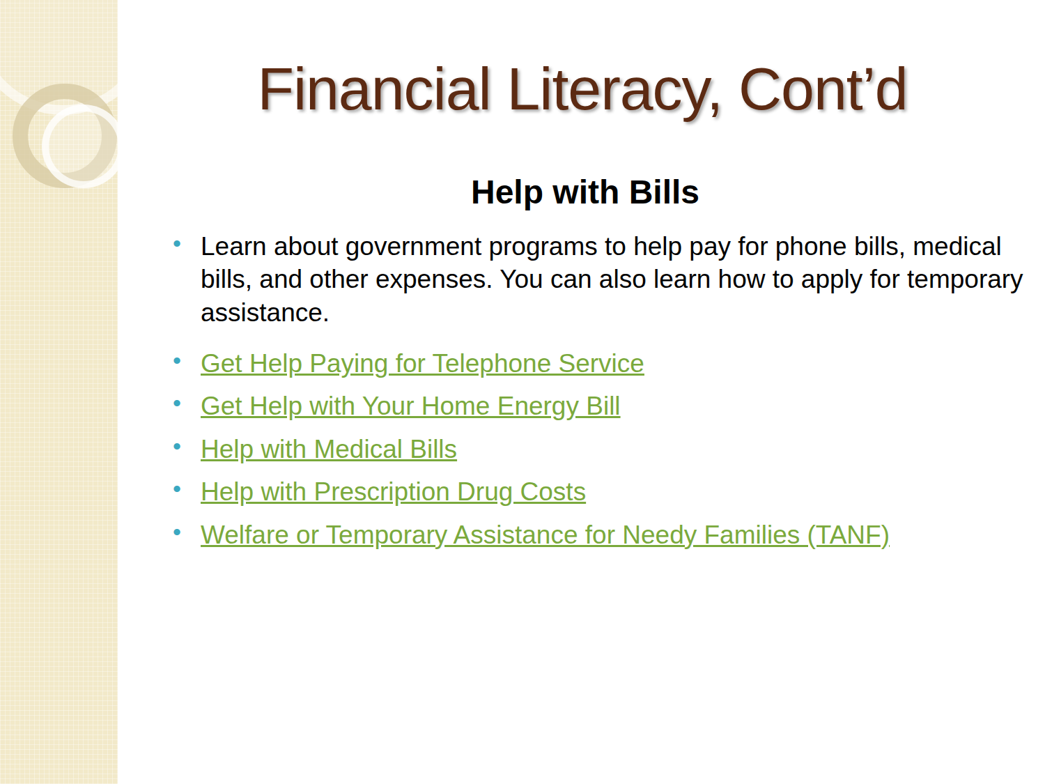Financial Literacy, Cont’d
Help with Bills
Learn about government programs to help pay for phone bills, medical bills, and other expenses. You can also learn how to apply for temporary assistance.
Get Help Paying for Telephone Service
Get Help with Your Home Energy Bill
Help with Medical Bills
Help with Prescription Drug Costs
Welfare or Temporary Assistance for Needy Families (TANF)